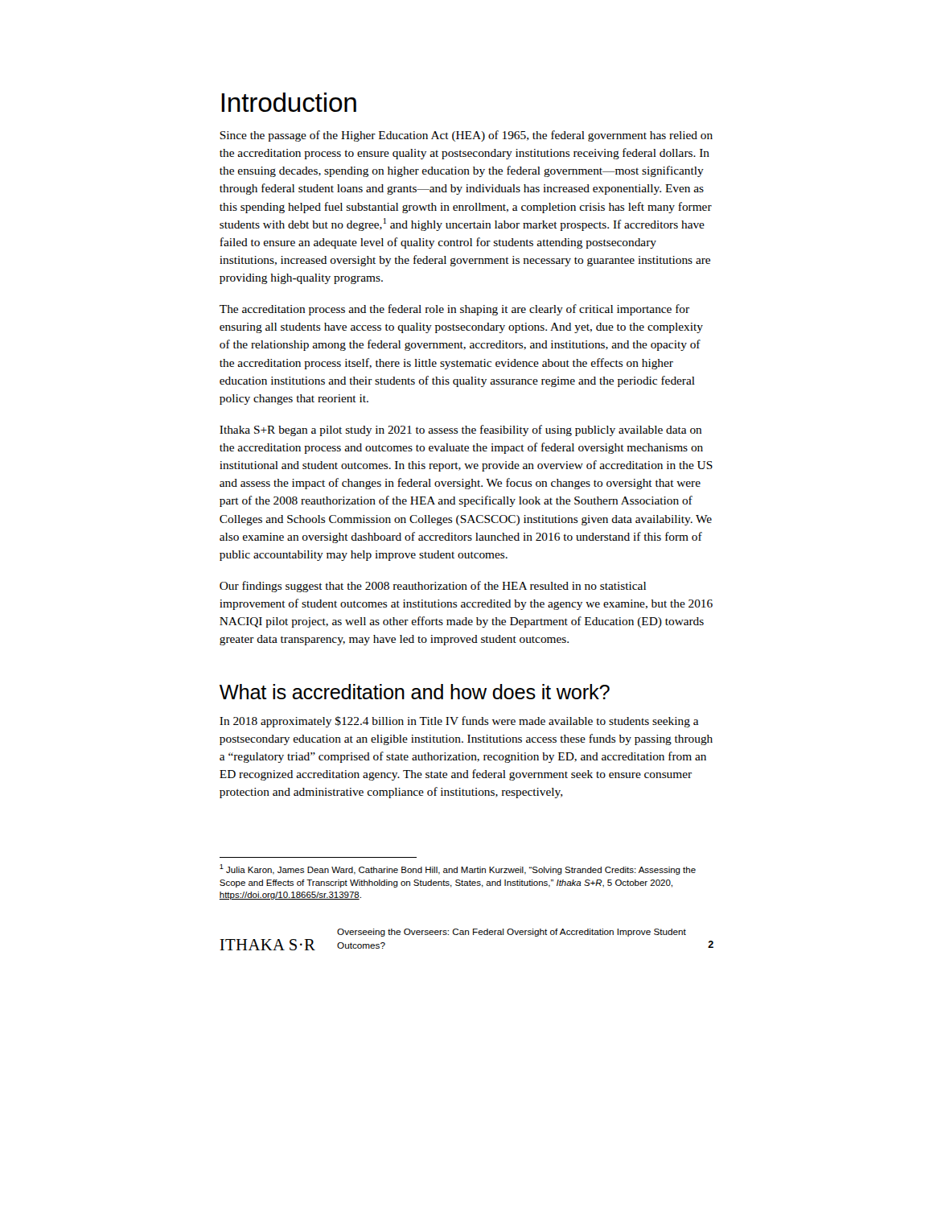Introduction
Since the passage of the Higher Education Act (HEA) of 1965, the federal government has relied on the accreditation process to ensure quality at postsecondary institutions receiving federal dollars. In the ensuing decades, spending on higher education by the federal government—most significantly through federal student loans and grants—and by individuals has increased exponentially. Even as this spending helped fuel substantial growth in enrollment, a completion crisis has left many former students with debt but no degree,1 and highly uncertain labor market prospects. If accreditors have failed to ensure an adequate level of quality control for students attending postsecondary institutions, increased oversight by the federal government is necessary to guarantee institutions are providing high-quality programs.
The accreditation process and the federal role in shaping it are clearly of critical importance for ensuring all students have access to quality postsecondary options. And yet, due to the complexity of the relationship among the federal government, accreditors, and institutions, and the opacity of the accreditation process itself, there is little systematic evidence about the effects on higher education institutions and their students of this quality assurance regime and the periodic federal policy changes that reorient it.
Ithaka S+R began a pilot study in 2021 to assess the feasibility of using publicly available data on the accreditation process and outcomes to evaluate the impact of federal oversight mechanisms on institutional and student outcomes. In this report, we provide an overview of accreditation in the US and assess the impact of changes in federal oversight. We focus on changes to oversight that were part of the 2008 reauthorization of the HEA and specifically look at the Southern Association of Colleges and Schools Commission on Colleges (SACSCOC) institutions given data availability. We also examine an oversight dashboard of accreditors launched in 2016 to understand if this form of public accountability may help improve student outcomes.
Our findings suggest that the 2008 reauthorization of the HEA resulted in no statistical improvement of student outcomes at institutions accredited by the agency we examine, but the 2016 NACIQI pilot project, as well as other efforts made by the Department of Education (ED) towards greater data transparency, may have led to improved student outcomes.
What is accreditation and how does it work?
In 2018 approximately $122.4 billion in Title IV funds were made available to students seeking a postsecondary education at an eligible institution. Institutions access these funds by passing through a “regulatory triad” comprised of state authorization, recognition by ED, and accreditation from an ED recognized accreditation agency. The state and federal government seek to ensure consumer protection and administrative compliance of institutions, respectively,
1 Julia Karon, James Dean Ward, Catharine Bond Hill, and Martin Kurzweil, “Solving Stranded Credits: Assessing the Scope and Effects of Transcript Withholding on Students, States, and Institutions,” Ithaka S+R, 5 October 2020, https://doi.org/10.18665/sr.313978.
ITHAKA S·R
Overseeing the Overseers: Can Federal Oversight of Accreditation Improve Student Outcomes?
2